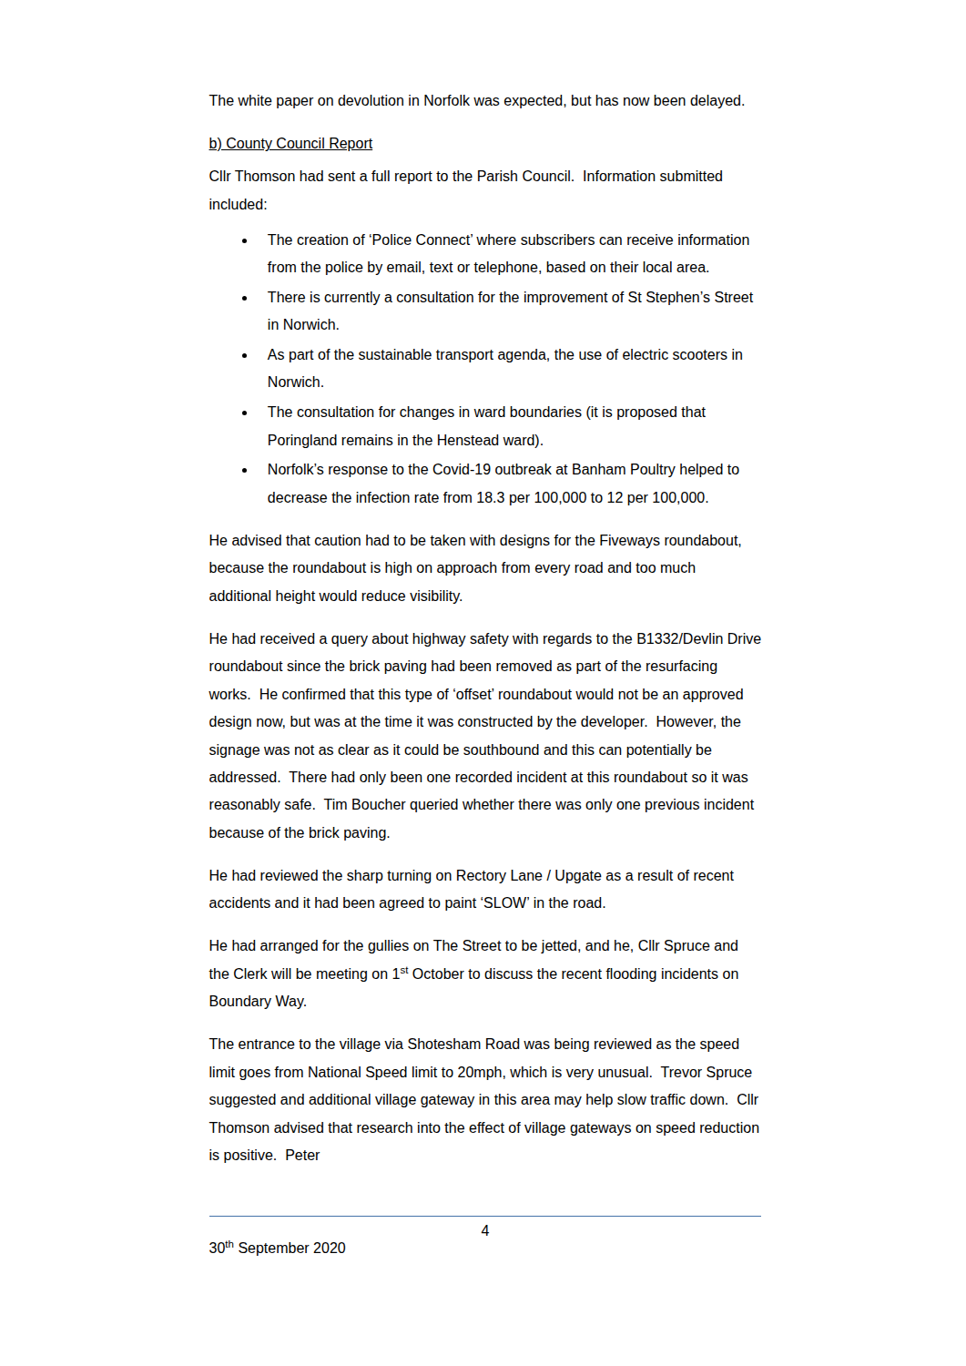The white paper on devolution in Norfolk was expected, but has now been delayed.
b) County Council Report
Cllr Thomson had sent a full report to the Parish Council. Information submitted included:
The creation of ‘Police Connect’ where subscribers can receive information from the police by email, text or telephone, based on their local area.
There is currently a consultation for the improvement of St Stephen’s Street in Norwich.
As part of the sustainable transport agenda, the use of electric scooters in Norwich.
The consultation for changes in ward boundaries (it is proposed that Poringland remains in the Henstead ward).
Norfolk’s response to the Covid-19 outbreak at Banham Poultry helped to decrease the infection rate from 18.3 per 100,000 to 12 per 100,000.
He advised that caution had to be taken with designs for the Fiveways roundabout, because the roundabout is high on approach from every road and too much additional height would reduce visibility.
He had received a query about highway safety with regards to the B1332/Devlin Drive roundabout since the brick paving had been removed as part of the resurfacing works. He confirmed that this type of ‘offset’ roundabout would not be an approved design now, but was at the time it was constructed by the developer. However, the signage was not as clear as it could be southbound and this can potentially be addressed. There had only been one recorded incident at this roundabout so it was reasonably safe. Tim Boucher queried whether there was only one previous incident because of the brick paving.
He had reviewed the sharp turning on Rectory Lane / Upgate as a result of recent accidents and it had been agreed to paint ‘SLOW’ in the road.
He had arranged for the gullies on The Street to be jetted, and he, Cllr Spruce and the Clerk will be meeting on 1st October to discuss the recent flooding incidents on Boundary Way.
The entrance to the village via Shotesham Road was being reviewed as the speed limit goes from National Speed limit to 20mph, which is very unusual. Trevor Spruce suggested and additional village gateway in this area may help slow traffic down. Cllr Thomson advised that research into the effect of village gateways on speed reduction is positive. Peter
4
30th September 2020